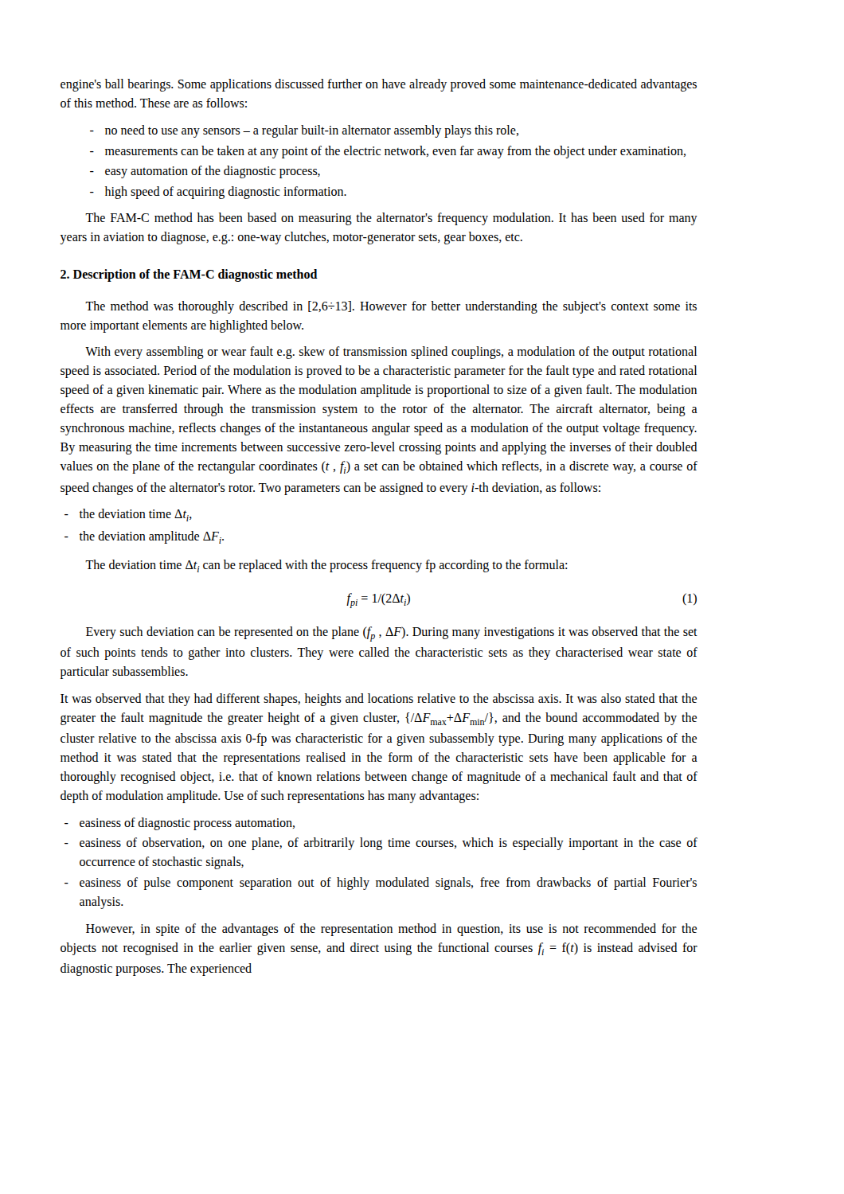engine's ball bearings. Some applications discussed further on have already proved some maintenance-dedicated advantages of this method. These are as follows:
no need to use any sensors – a regular built-in alternator assembly plays this role,
measurements can be taken at any point of the electric network, even far away from the object under examination,
easy automation of the diagnostic process,
high speed of acquiring diagnostic information.
The FAM-C method has been based on measuring the alternator's frequency modulation. It has been used for many years in aviation to diagnose, e.g.: one-way clutches, motor-generator sets, gear boxes, etc.
2. Description of the FAM-C diagnostic method
The method was thoroughly described in [2,6÷13]. However for better understanding the subject's context some its more important elements are highlighted below.
With every assembling or wear fault e.g. skew of transmission splined couplings, a modulation of the output rotational speed is associated. Period of the modulation is proved to be a characteristic parameter for the fault type and rated rotational speed of a given kinematic pair. Where as the modulation amplitude is proportional to size of a given fault. The modulation effects are transferred through the transmission system to the rotor of the alternator. The aircraft alternator, being a synchronous machine, reflects changes of the instantaneous angular speed as a modulation of the output voltage frequency. By measuring the time increments between successive zero-level crossing points and applying the inverses of their doubled values on the plane of the rectangular coordinates (t , fi) a set can be obtained which reflects, in a discrete way, a course of speed changes of the alternator's rotor. Two parameters can be assigned to every i-th deviation, as follows:
the deviation time Δti,
the deviation amplitude ΔFi.
The deviation time Δti can be replaced with the process frequency fp according to the formula:
fpi = 1/(2Δti) (1)
Every such deviation can be represented on the plane (fp , ΔF). During many investigations it was observed that the set of such points tends to gather into clusters. They were called the characteristic sets as they characterised wear state of particular subassemblies.
It was observed that they had different shapes, heights and locations relative to the abscissa axis. It was also stated that the greater the fault magnitude the greater height of a given cluster, {/ΔFmax+ΔFmin/}, and the bound accommodated by the cluster relative to the abscissa axis 0-fp was characteristic for a given subassembly type. During many applications of the method it was stated that the representations realised in the form of the characteristic sets have been applicable for a thoroughly recognised object, i.e. that of known relations between change of magnitude of a mechanical fault and that of depth of modulation amplitude. Use of such representations has many advantages:
easiness of diagnostic process automation,
easiness of observation, on one plane, of arbitrarily long time courses, which is especially important in the case of occurrence of stochastic signals,
easiness of pulse component separation out of highly modulated signals, free from drawbacks of partial Fourier's analysis.
However, in spite of the advantages of the representation method in question, its use is not recommended for the objects not recognised in the earlier given sense, and direct using the functional courses fi = f(t) is instead advised for diagnostic purposes. The experienced